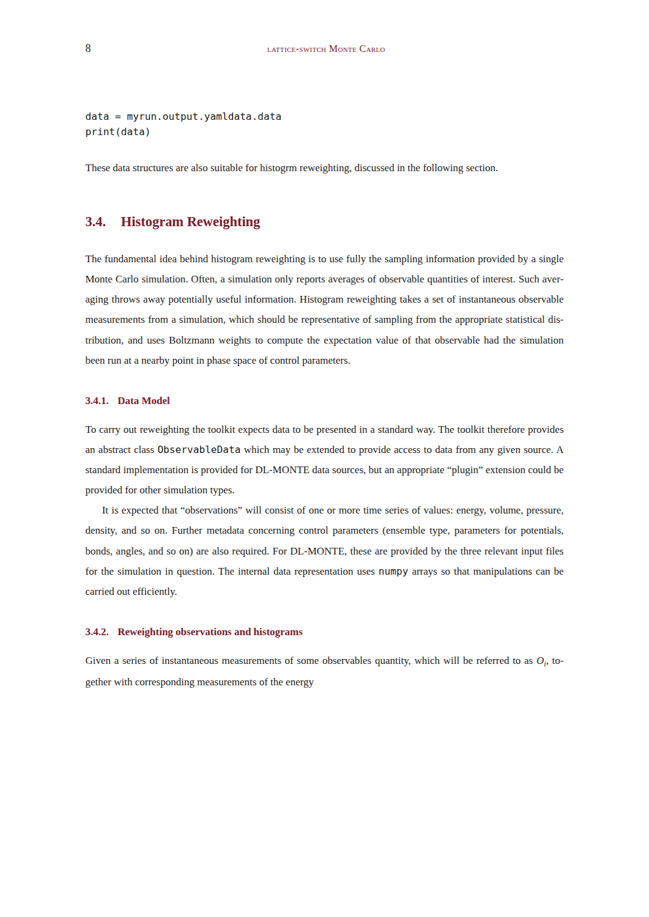8
lattice-switch Monte Carlo
data = myrun.output.yamldata.data
print(data)
These data structures are also suitable for histogrm reweighting, discussed in the following section.
3.4. Histogram Reweighting
The fundamental idea behind histogram reweighting is to use fully the sampling information provided by a single Monte Carlo simulation. Often, a simulation only reports averages of observable quantities of interest. Such averaging throws away potentially useful information. Histogram reweighting takes a set of instantaneous observable measurements from a simulation, which should be representative of sampling from the appropriate statistical distribution, and uses Boltzmann weights to compute the expectation value of that observable had the simulation been run at a nearby point in phase space of control parameters.
3.4.1. Data Model
To carry out reweighting the toolkit expects data to be presented in a standard way. The toolkit therefore provides an abstract class ObservableData which may be extended to provide access to data from any given source. A standard implementation is provided for DL-MONTE data sources, but an appropriate “plugin” extension could be provided for other simulation types.
It is expected that “observations” will consist of one or more time series of values: energy, volume, pressure, density, and so on. Further metadata concerning control parameters (ensemble type, parameters for potentials, bonds, angles, and so on) are also required. For DL-MONTE, these are provided by the three relevant input files for the simulation in question. The internal data representation uses numpy arrays so that manipulations can be carried out efficiently.
3.4.2. Reweighting observations and histograms
Given a series of instantaneous measurements of some observables quantity, which will be referred to as Oi, together with corresponding measurements of the energy